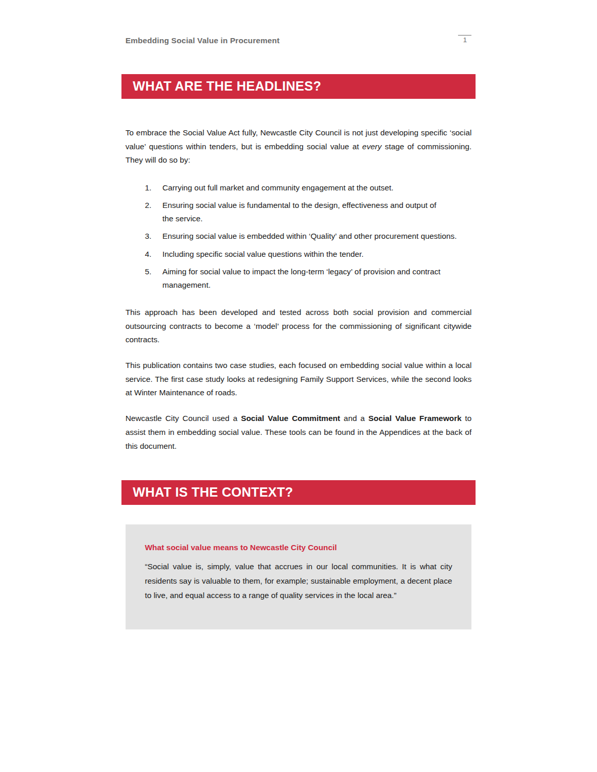Embedding Social Value in Procurement
1
WHAT ARE THE HEADLINES?
To embrace the Social Value Act fully, Newcastle City Council is not just developing specific ‘social value’ questions within tenders, but is embedding social value at every stage of commissioning. They will do so by:
Carrying out full market and community engagement at the outset.
Ensuring social value is fundamental to the design, effectiveness and output of the service.
Ensuring social value is embedded within ‘Quality’ and other procurement questions.
Including specific social value questions within the tender.
Aiming for social value to impact the long‑term ‘legacy’ of provision and contract management.
This approach has been developed and tested across both social provision and commercial outsourcing contracts to become a ‘model’ process for the commissioning of significant citywide contracts.
This publication contains two case studies, each focused on embedding social value within a local service. The first case study looks at redesigning Family Support Services, while the second looks at Winter Maintenance of roads.
Newcastle City Council used a Social Value Commitment and a Social Value Framework to assist them in embedding social value. These tools can be found in the Appendices at the back of this document.
WHAT IS THE CONTEXT?
What social value means to Newcastle City Council
“Social value is, simply, value that accrues in our local communities. It is what city residents say is valuable to them, for example; sustainable employment, a decent place to live, and equal access to a range of quality services in the local area.”